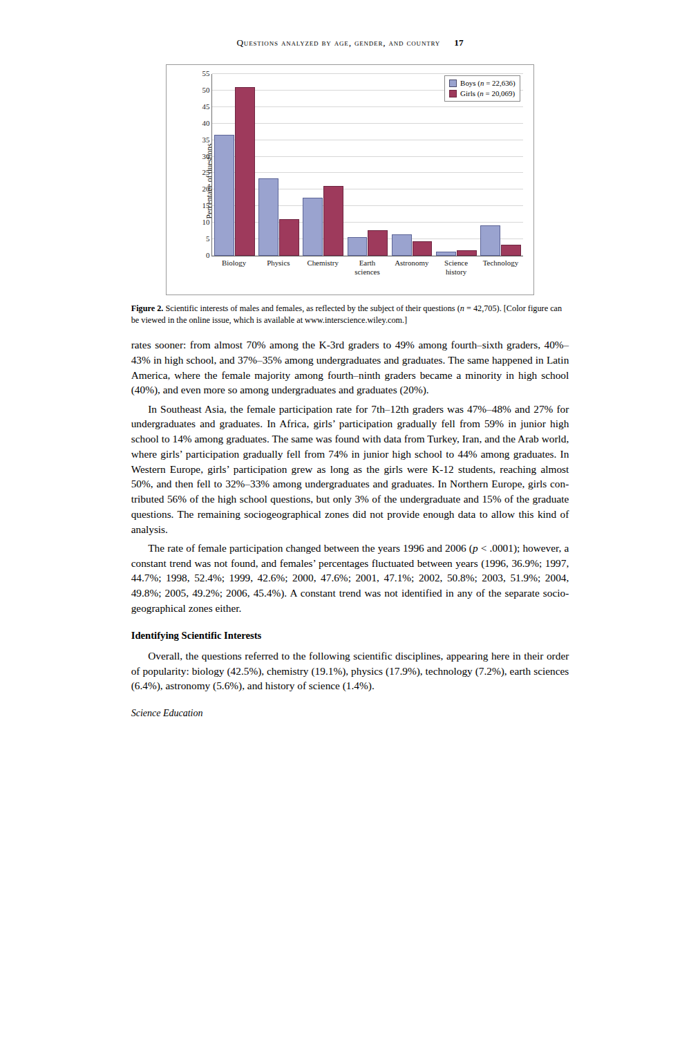Questions analyzed by age, gender, and country 17
Percentage of questions
55
50
45
40
35
30
25
20
15
10
5
0
Boys (n = 22,636)
Girls (n = 20,069)
Biology
Physics
Chemistry
Earth
sciences
Astronomy
Science
history
Technology
Figure 2. Scientific interests of males and females, as reflected by the subject of their questions (n = 42,705). [Color figure can be viewed in the online issue, which is available at www.interscience.wiley.com.]
rates sooner: from almost 70% among the K-3rd graders to 49% among fourth–sixth graders, 40%–43% in high school, and 37%–35% among undergraduates and graduates. The same happened in Latin America, where the female majority among fourth–ninth graders became a minority in high school (40%), and even more so among undergraduates and graduates (20%).
In Southeast Asia, the female participation rate for 7th–12th graders was 47%–48% and 27% for undergraduates and graduates. In Africa, girls’ participation gradually fell from 59% in junior high school to 14% among graduates. The same was found with data from Turkey, Iran, and the Arab world, where girls’ participation gradually fell from 74% in junior high school to 44% among graduates. In Western Europe, girls’ participation grew as long as the girls were K-12 students, reaching almost 50%, and then fell to 32%–33% among undergraduates and graduates. In Northern Europe, girls contributed 56% of the high school questions, but only 3% of the undergraduate and 15% of the graduate questions. The remaining sociogeographical zones did not provide enough data to allow this kind of analysis.
The rate of female participation changed between the years 1996 and 2006 (p < .0001); however, a constant trend was not found, and females’ percentages fluctuated between years (1996, 36.9%; 1997, 44.7%; 1998, 52.4%; 1999, 42.6%; 2000, 47.6%; 2001, 47.1%; 2002, 50.8%; 2003, 51.9%; 2004, 49.8%; 2005, 49.2%; 2006, 45.4%). A constant trend was not identified in any of the separate sociogeographical zones either.
Identifying Scientific Interests
Overall, the questions referred to the following scientific disciplines, appearing here in their order of popularity: biology (42.5%), chemistry (19.1%), physics (17.9%), technology (7.2%), earth sciences (6.4%), astronomy (5.6%), and history of science (1.4%).
Science Education